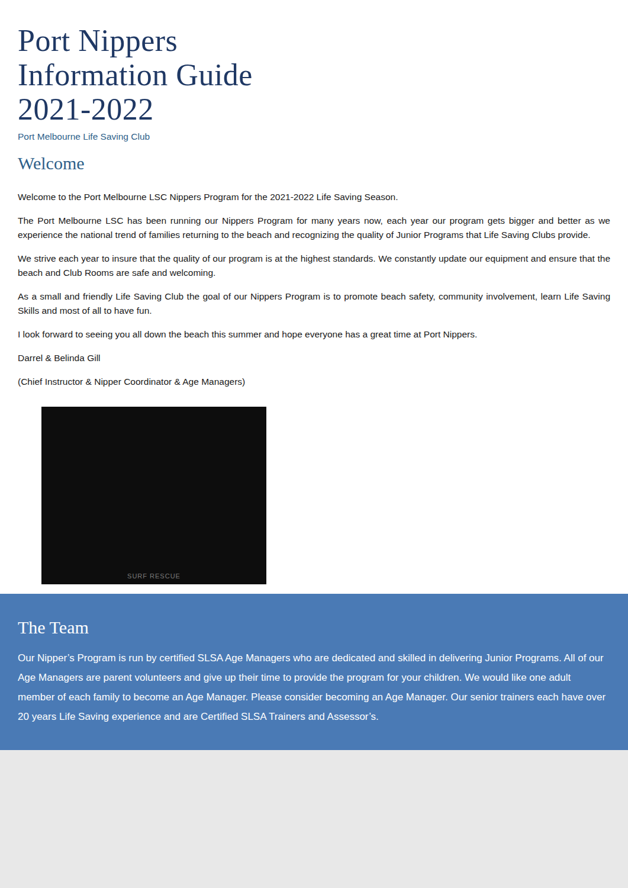Port Nippers
Information Guide
2021-2022
Port Melbourne Life Saving Club
Welcome
Welcome to the Port Melbourne LSC Nippers Program for the 2021-2022 Life Saving Season.
The Port Melbourne LSC has been running our Nippers Program for many years now, each year our program gets bigger and better as we experience the national trend of families returning to the beach and recognizing the quality of Junior Programs that Life Saving Clubs provide.
We strive each year to insure that the quality of our program is at the highest standards. We constantly update our equipment and ensure that the beach and Club Rooms are safe and welcoming.
As a small and friendly Life Saving Club the goal of our Nippers Program is to promote beach safety, community involvement, learn Life Saving Skills and most of all to have fun.
I look forward to seeing you all down the beach this summer and hope everyone has a great time at Port Nippers.
Darrel & Belinda Gill
(Chief Instructor & Nipper Coordinator & Age Managers)
Surf Rescue
The Team
Our Nipper’s Program is run by certified SLSA Age Managers who are dedicated and skilled in delivering Junior Programs. All of our Age Managers are parent volunteers and give up their time to provide the program for your children. We would like one adult member of each family to become an Age Manager. Please consider becoming an Age Manager. Our senior trainers each have over 20 years Life Saving experience and are Certified SLSA Trainers and Assessor’s.
Port Nippers Information Guide 2021-2022
1